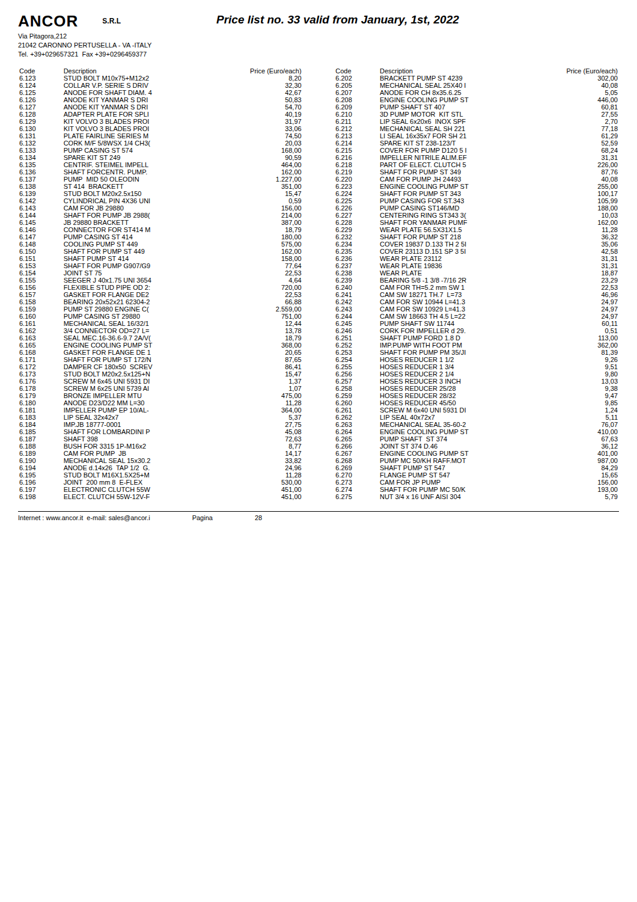ANCOR S.R.L Price list no. 33 valid from January, 1st, 2022
Via Pitagora,212
21042 CARONNO PERTUSELLA - VA -ITALY
Tel. +39+029657321 Fax +39+0296459377
| Code | Description | Price (Euro/each) | | Code | Description | Price (Euro/each) |
| --- | --- | --- | --- | --- | --- | --- |
| 6.123 | STUD BOLT M10x75+M12x2 | 8,20 | | 6.202 | BRACKETT PUMP ST 4239 | 302,00 |
| 6.124 | COLLAR V.P. SERIE S DRIV | 32,30 | | 6.205 | MECHANICAL SEAL 25X40 I | 40,08 |
| 6.125 | ANODE FOR SHAFT DIAM. 4 | 42,67 | | 6.207 | ANODE FOR CH 8x35.6.25 | 5,05 |
| 6.126 | ANODE KIT YANMAR S DRI | 50,83 | | 6.208 | ENGINE COOLING PUMP ST | 446,00 |
| 6.127 | ANODE KIT YANMAR S DRI | 54,70 | | 6.209 | PUMP SHAFT ST 407 | 60,81 |
| 6.128 | ADAPTER PLATE FOR SPLI | 40,19 | | 6.210 | 3D PUMP MOTOR KIT STL | 27,55 |
| 6.129 | KIT VOLVO 3 BLADES PROI | 31,97 | | 6.211 | LIP SEAL 6x20x6 INOX SPF | 2,70 |
| 6.130 | KIT VOLVO 3 BLADES PROI | 33,06 | | 6.212 | MECHANICAL SEAL SH 221 | 77,18 |
| 6.131 | PLATE FAIRLINE SERIES M | 74,50 | | 6.213 | LI SEAL 16x35x7 FOR SH 21 | 61,29 |
| 6.132 | CORK M/F 5/8WSX 1/4 CH3( | 20,03 | | 6.214 | SPARE KIT ST 238-123/T | 52,59 |
| 6.133 | PUMP CASING ST 574 | 168,00 | | 6.215 | COVER FOR PUMP D120 5 I | 68,24 |
| 6.134 | SPARE KIT ST 249 | 90,59 | | 6.216 | IMPELLER NITRILE ALIM.EF | 31,31 |
| 6.135 | CENTRIF. STEIMEL IMPELL | 464,00 | | 6.218 | PART OF ELECT. CLUTCH 5 | 226,00 |
| 6.136 | SHAFT FORCENTR. PUMP. | 162,00 | | 6.219 | SHAFT FOR PUMP ST 349 | 87,76 |
| 6.137 | PUMP MID 50 OLEODIN | 1.227,00 | | 6.220 | CAM FOR PUMP JH 24493 | 40,08 |
| 6.138 | ST 414 BRACKETT | 351,00 | | 6.223 | ENGINE COOLING PUMP ST | 255,00 |
| 6.139 | STUD BOLT M20x2.5x150 | 15,47 | | 6.224 | SHAFT FOR PUMP ST 343 | 100,17 |
| 6.142 | CYLINDRICAL PIN 4X36 UNI | 0,59 | | 6.225 | PUMP CASING FOR ST.343 | 105,99 |
| 6.143 | CAM FOR JB 29880 | 156,00 | | 6.226 | PUMP CASING ST146/MD | 188,00 |
| 6.144 | SHAFT FOR PUMP JB 2988( | 214,00 | | 6.227 | CENTERING RING ST343 3( | 10,03 |
| 6.145 | JB 29880 BRACKETT | 387,00 | | 6.228 | SHAFT FOR YANMAR PUMF | 162,00 |
| 6.146 | CONNECTOR FOR ST414 M | 18,79 | | 6.229 | WEAR PLATE 56.5X31X1.5 | 11,28 |
| 6.147 | PUMP CASING ST 414 | 180,00 | | 6.232 | SHAFT FOR PUMP ST 218 | 36,32 |
| 6.148 | COOLING PUMP ST 449 | 575,00 | | 6.234 | COVER 19837 D.133 TH 2 5I | 35,06 |
| 6.150 | SHAFT FOR PUMP ST 449 | 162,00 | | 6.235 | COVER 23113 D.151 SP 3 5I | 42,58 |
| 6.151 | SHAFT PUMP ST 414 | 158,00 | | 6.236 | WEAR PLATE 23112 | 31,31 |
| 6.153 | SHAFT FOR PUMP G907/G9 | 77,64 | | 6.237 | WEAR PLATE 19836 | 31,31 |
| 6.154 | JOINT ST 75 | 22,53 | | 6.238 | WEAR PLATE | 18,87 |
| 6.155 | SEEGER J 40x1.75 UNI 3654 | 4,64 | | 6.239 | BEARING 5/8 -1 3/8 -7/16 2R | 23,29 |
| 6.156 | FLEXIBLE STUD PIPE OD 2: | 720,00 | | 6.240 | CAM FOR TH=5.2 mm SW 1 | 22,53 |
| 6.157 | GASKET FOR FLANGE DE2 | 22,53 | | 6.241 | CAM SW 18271 TH.7 L=73 | 46,96 |
| 6.158 | BEARING 20x52x21 62304-2 | 66,88 | | 6.242 | CAM FOR SW 10944 L=41.3 | 24,97 |
| 6.159 | PUMP ST 29880 ENGINE C( | 2.559,00 | | 6.243 | CAM FOR SW 10929 L=41.3 | 24,97 |
| 6.160 | PUMP CASING ST 29880 | 751,00 | | 6.244 | CAM SW 18663 TH 4.5 L=22 | 24,97 |
| 6.161 | MECHANICAL SEAL 16/32/1 | 12,44 | | 6.245 | PUMP SHAFT SW 11744 | 60,11 |
| 6.162 | 3/4 CONNECTOR OD=27 L= | 13,78 | | 6.246 | CORK FOR IMPELLER d 29. | 0,51 |
| 6.163 | SEAL MEC.16-36.6-9.7 2A/V( | 18,79 | | 6.251 | SHAFT PUMP FORD 1.8 D | 113,00 |
| 6.165 | ENGINE COOLING PUMP ST | 368,00 | | 6.252 | IMP.PUMP WITH FOOT PM | 362,00 |
| 6.168 | GASKET FOR FLANGE DE 1 | 20,65 | | 6.253 | SHAFT FOR PUMP PM 35/JI | 81,39 |
| 6.171 | SHAFT FOR PUMP ST 172/N | 87,65 | | 6.254 | HOSES REDUCER 1 1/2 | 9,26 |
| 6.172 | DAMPER CF 180x50 SCREV | 86,41 | | 6.255 | HOSES REDUCER 1 3/4 | 9,51 |
| 6.173 | STUD BOLT M20x2.5x125+N | 15,47 | | 6.256 | HOSES REDUCER 2 1/4 | 9,80 |
| 6.176 | SCREW M 6x45 UNI 5931 DI | 1,37 | | 6.257 | HOSES REDUCER 3 INCH | 13,03 |
| 6.178 | SCREW M 6x25 UNI 5739 AI | 1,07 | | 6.258 | HOSES REDUCER 25/28 | 9,38 |
| 6.179 | BRONZE IMPELLER MTU | 475,00 | | 6.259 | HOSES REDUCER 28/32 | 9,47 |
| 6.180 | ANODE D23/D22 MM L=30 | 11,28 | | 6.260 | HOSES REDUCER 45/50 | 9,85 |
| 6.181 | IMPELLER PUMP EP 10/AL- | 364,00 | | 6.261 | SCREW M 6x40 UNI 5931 DI | 1,24 |
| 6.183 | LIP SEAL 32x42x7 | 5,37 | | 6.262 | LIP SEAL 40x72x7 | 5,11 |
| 6.184 | IMP.JB 18777-0001 | 27,75 | | 6.263 | MECHANICAL SEAL 35-60-2 | 76,07 |
| 6.185 | SHAFT FOR LOMBARDINI P | 45,08 | | 6.264 | ENGINE COOLING PUMP ST | 410,00 |
| 6.187 | SHAFT 398 | 72,63 | | 6.265 | PUMP SHAFT ST 374 | 67,63 |
| 6.188 | BUSH FOR 3315 1P-M16x2 | 8,77 | | 6.266 | JOINT ST 374 D.46 | 36,12 |
| 6.189 | CAM FOR PUMP JB | 14,17 | | 6.267 | ENGINE COOLING PUMP ST | 401,00 |
| 6.190 | MECHANICAL SEAL 15x30.2 | 33,82 | | 6.268 | PUMP MC 50/KH RAFF.MOT | 987,00 |
| 6.194 | ANODE d.14x26 TAP 1/2 G. | 24,96 | | 6.269 | SHAFT PUMP ST 547 | 84,29 |
| 6.195 | STUD BOLT M16X1.5X25+M | 11,28 | | 6.270 | FLANGE PUMP ST 547 | 15,65 |
| 6.196 | JOINT 200 mm 8 E-FLEX | 530,00 | | 6.273 | CAM FOR JP PUMP | 156,00 |
| 6.197 | ELECTRONIC CLUTCH 55W | 451,00 | | 6.274 | SHAFT FOR PUMP MC 50/K | 193,00 |
| 6.198 | ELECT. CLUTCH 55W-12V-F | 451,00 | | 6.275 | NUT 3/4 x 16 UNF AISI 304 | 5,79 |
Internet : www.ancor.it e-mail: sales@ancor.i Pagina 28